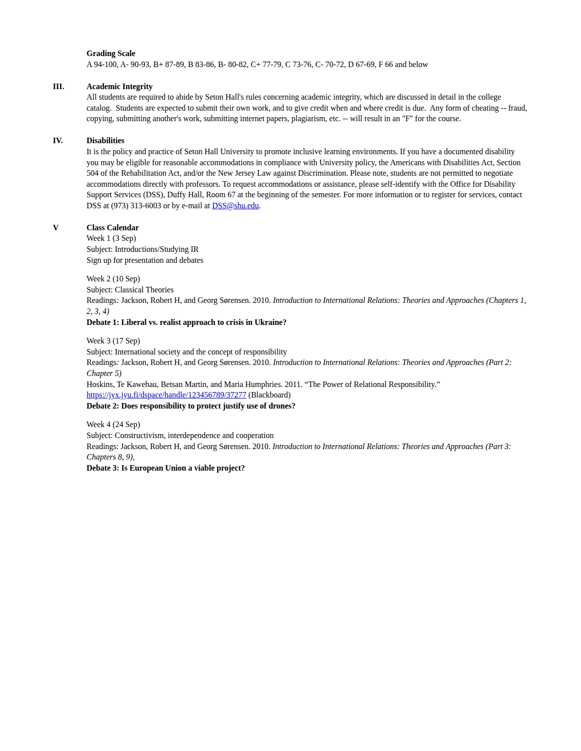Grading Scale
A 94-100, A- 90-93, B+ 87-89, B 83-86, B- 80-82, C+ 77-79, C 73-76, C- 70-72, D 67-69, F 66 and below
III.
Academic Integrity
All students are required to abide by Seton Hall's rules concerning academic integrity, which are discussed in detail in the college catalog. Students are expected to submit their own work, and to give credit when and where credit is due. Any form of cheating -- fraud, copying, submitting another's work, submitting internet papers, plagiarism, etc. -- will result in an "F" for the course.
IV.
Disabilities
It is the policy and practice of Seton Hall University to promote inclusive learning environments. If you have a documented disability you may be eligible for reasonable accommodations in compliance with University policy, the Americans with Disabilities Act, Section 504 of the Rehabilitation Act, and/or the New Jersey Law against Discrimination. Please note, students are not permitted to negotiate accommodations directly with professors. To request accommodations or assistance, please self-identify with the Office for Disability Support Services (DSS), Duffy Hall, Room 67 at the beginning of the semester. For more information or to register for services, contact DSS at (973) 313-6003 or by e-mail at DSS@shu.edu.
V
Class Calendar
Week 1 (3 Sep)
Subject: Introductions/Studying IR
Sign up for presentation and debates
Week 2 (10 Sep)
Subject: Classical Theories
Readings: Jackson, Robert H, and Georg Sørensen. 2010. Introduction to International Relations: Theories and Approaches (Chapters 1, 2, 3, 4)
Debate 1: Liberal vs. realist approach to crisis in Ukraine?
Week 3 (17 Sep)
Subject: International society and the concept of responsibility
Readings: Jackson, Robert H, and Georg Sørensen. 2010. Introduction to International Relations: Theories and Approaches (Part 2: Chapter 5)
Hoskins, Te Kawehau, Betsan Martin, and Maria Humphries. 2011. “The Power of Relational Responsibility.” https://jyx.jyu.fi/dspace/handle/123456789/37277 (Blackboard)
Debate 2: Does responsibility to protect justify use of drones?
Week 4 (24 Sep)
Subject: Constructivism, interdependence and cooperation
Readings: Jackson, Robert H, and Georg Sørensen. 2010. Introduction to International Relations: Theories and Approaches (Part 3: Chapters 8, 9),
Debate 3: Is European Union a viable project?